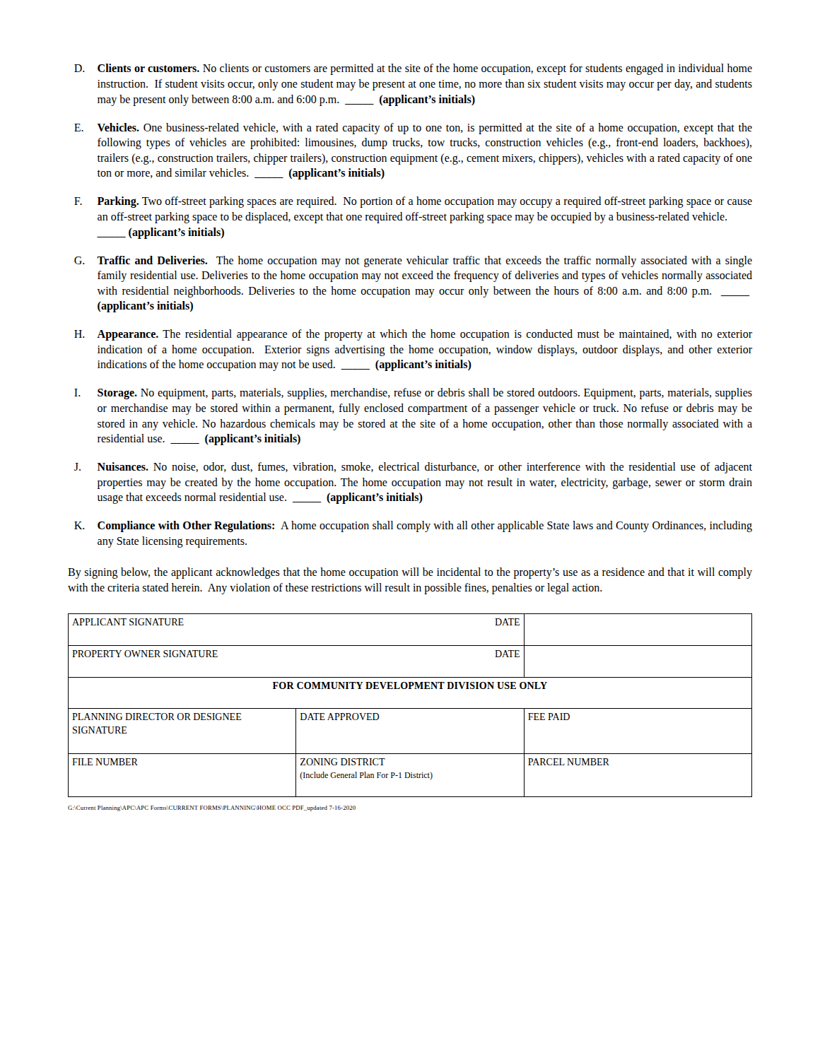D. Clients or customers. No clients or customers are permitted at the site of the home occupation, except for students engaged in individual home instruction. If student visits occur, only one student may be present at one time, no more than six student visits may occur per day, and students may be present only between 8:00 a.m. and 6:00 p.m. _____ (applicant’s initials)
E. Vehicles. One business-related vehicle, with a rated capacity of up to one ton, is permitted at the site of a home occupation, except that the following types of vehicles are prohibited: limousines, dump trucks, tow trucks, construction vehicles (e.g., front-end loaders, backhoes), trailers (e.g., construction trailers, chipper trailers), construction equipment (e.g., cement mixers, chippers), vehicles with a rated capacity of one ton or more, and similar vehicles. _____ (applicant’s initials)
F. Parking. Two off-street parking spaces are required. No portion of a home occupation may occupy a required off-street parking space or cause an off-street parking space to be displaced, except that one required off-street parking space may be occupied by a business-related vehicle.
_____ (applicant’s initials)
G. Traffic and Deliveries. The home occupation may not generate vehicular traffic that exceeds the traffic normally associated with a single family residential use. Deliveries to the home occupation may not exceed the frequency of deliveries and types of vehicles normally associated with residential neighborhoods. Deliveries to the home occupation may occur only between the hours of 8:00 a.m. and 8:00 p.m. _____ (applicant’s initials)
H. Appearance. The residential appearance of the property at which the home occupation is conducted must be maintained, with no exterior indication of a home occupation. Exterior signs advertising the home occupation, window displays, outdoor displays, and other exterior indications of the home occupation may not be used. _____ (applicant’s initials)
I. Storage. No equipment, parts, materials, supplies, merchandise, refuse or debris shall be stored outdoors. Equipment, parts, materials, supplies or merchandise may be stored within a permanent, fully enclosed compartment of a passenger vehicle or truck. No refuse or debris may be stored in any vehicle. No hazardous chemicals may be stored at the site of a home occupation, other than those normally associated with a residential use. _____ (applicant’s initials)
J. Nuisances. No noise, odor, dust, fumes, vibration, smoke, electrical disturbance, or other interference with the residential use of adjacent properties may be created by the home occupation. The home occupation may not result in water, electricity, garbage, sewer or storm drain usage that exceeds normal residential use. _____ (applicant’s initials)
K. Compliance with Other Regulations: A home occupation shall comply with all other applicable State laws and County Ordinances, including any State licensing requirements.
By signing below, the applicant acknowledges that the home occupation will be incidental to the property’s use as a residence and that it will comply with the criteria stated herein. Any violation of these restrictions will result in possible fines, penalties or legal action.
| APPLICANT SIGNATURE DATE | |
| PROPERTY OWNER SIGNATURE DATE | |
| FOR COMMUNITY DEVELOPMENT DIVISION USE ONLY |
| PLANNING DIRECTOR OR DESIGNEE SIGNATURE | DATE APPROVED | FEE PAID |
| FILE NUMBER | ZONING DISTRICT (Include General Plan For P-1 District) | PARCEL NUMBER |
G:\Current Planning\APC\APC Forms\CURRENT FORMS\PLANNING\HOME OCC PDF_updated 7-16-2020